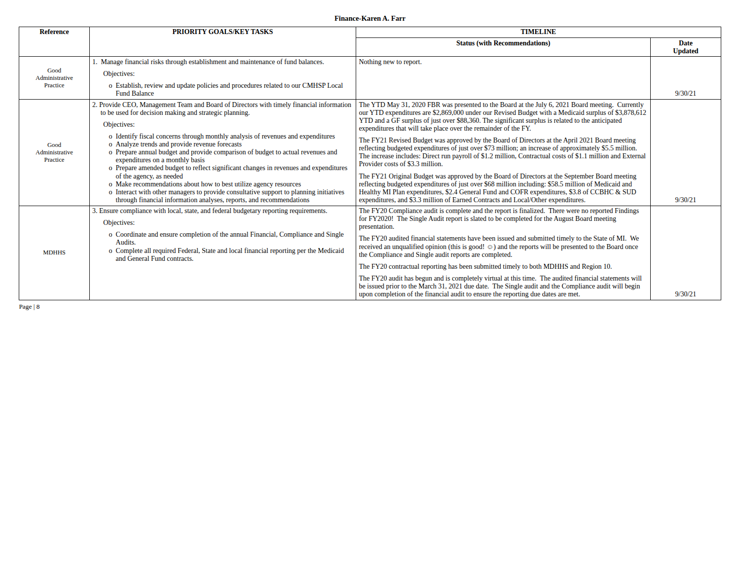Finance-Karen A. Farr
| Reference | PRIORITY GOALS/KEY TASKS | TIMELINE |
| --- | --- | --- |
| Status (with Recommendations) | Date Updated |
| Good Administrative Practice | 1. Manage financial risks through establishment and maintenance of fund balances. Objectives: Establish, review and update policies and procedures related to our CMHSP Local Fund Balance | Nothing new to report. | 9/30/21 |
| Good Administrative Practice | 2. Provide CEO, Management Team and Board of Directors with timely financial information to be used for decision making and strategic planning. Objectives: Identify fiscal concerns through monthly analysis of revenues and expenditures Analyze trends and provide revenue forecasts Prepare annual budget and provide comparison of budget to actual revenues and expenditures on a monthly basis Prepare amended budget to reflect significant changes in revenues and expenditures of the agency, as needed Make recommendations about how to best utilize agency resources Interact with other managers to provide consultative support to planning initiatives through financial information analyses, reports, and recommendations | The YTD May 31, 2020 FBR was presented to the Board at the July 6, 2021 Board meeting. Currently our YTD expenditures are $2,869,000 under our Revised Budget with a Medicaid surplus of $3,878,612 YTD and a GF surplus of just over $88,360. The significant surplus is related to the anticipated expenditures that will take place over the remainder of the FY. The FY21 Revised Budget was approved by the Board of Directors at the April 2021 Board meeting reflecting budgeted expenditures of just over $73 million; an increase of approximately $5.5 million. The increase includes: Direct run payroll of $1.2 million, Contractual costs of $1.1 million and External Provider costs of $3.3 million. The FY21 Original Budget was approved by the Board of Directors at the September Board meeting reflecting budgeted expenditures of just over $68 million including: $58.5 million of Medicaid and Healthy MI Plan expenditures, $2.4 General Fund and COFR expenditures, $3.8 of CCBHC & SUD expenditures, and $3.3 million of Earned Contracts and Local/Other expenditures. | 9/30/21 |
| MDHHS | 3. Ensure compliance with local, state, and federal budgetary reporting requirements. Objectives: Coordinate and ensure completion of the annual Financial, Compliance and Single Audits. Complete all required Federal, State and local financial reporting per the Medicaid and General Fund contracts. | The FY20 Compliance audit is complete and the report is finalized. There were no reported Findings for FY2020! The Single Audit report is slated to be completed for the August Board meeting presentation. The FY20 audited financial statements have been issued and submitted timely to the State of MI. We received an unqualified opinion (this is good! ☺) and the reports will be presented to the Board once the Compliance and Single audit reports are completed. The FY20 contractual reporting has been submitted timely to both MDHHS and Region 10. The FY20 audit has begun and is completely virtual at this time. The audited financial statements will be issued prior to the March 31, 2021 due date. The Single audit and the Compliance audit will begin upon completion of the financial audit to ensure the reporting due dates are met. | 9/30/21 |
Page | 8